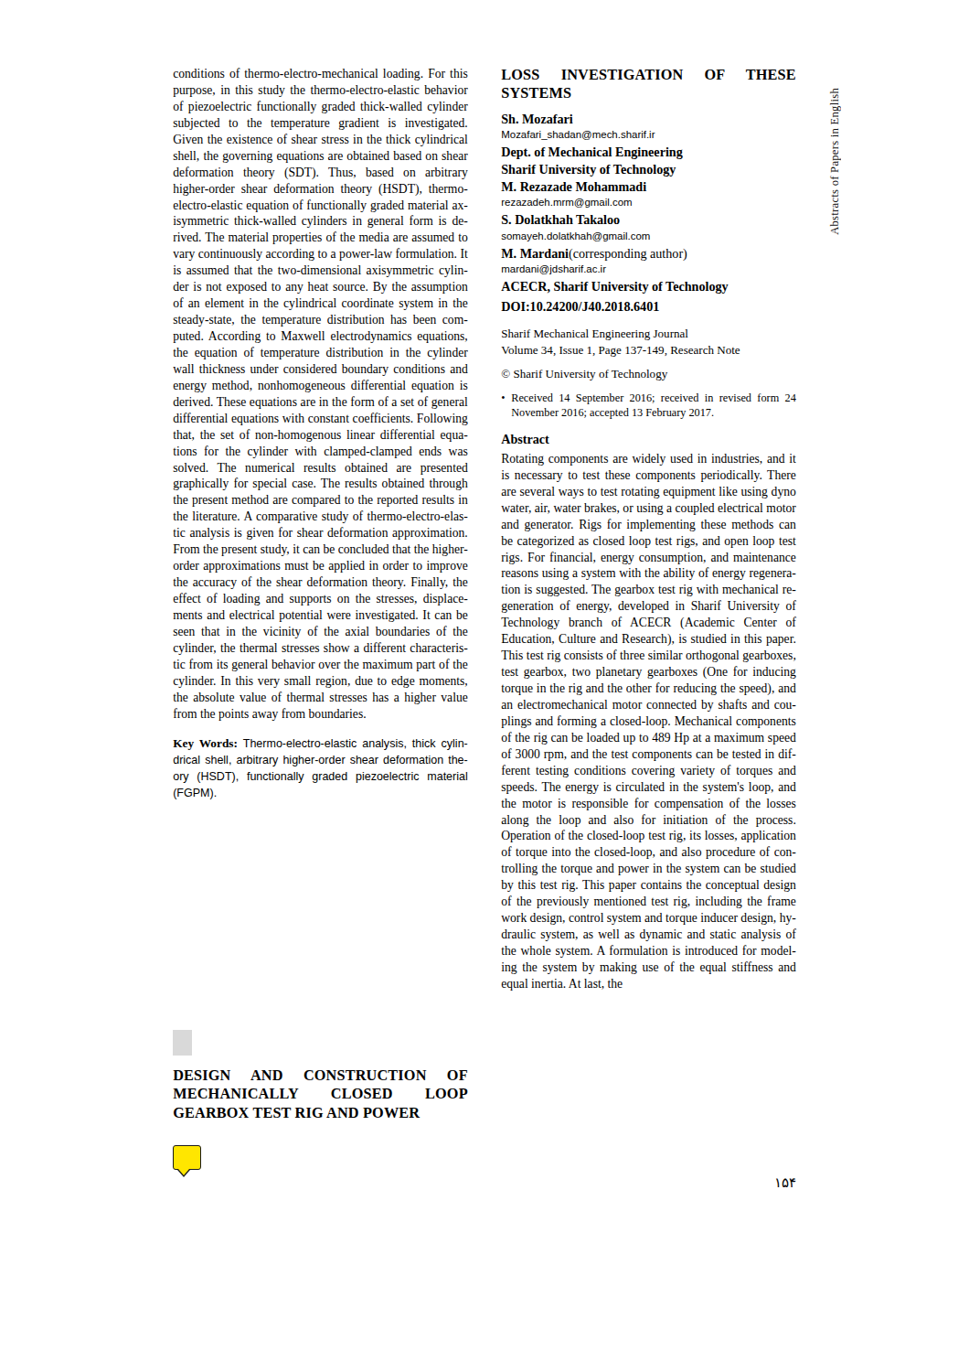Abstracts of Papers in English
conditions of thermo-electro-mechanical loading. For this purpose, in this study the thermo-electro-elastic behavior of piezoelectric functionally graded thick-walled cylinder subjected to the temperature gradient is investigated. Given the existence of shear stress in the thick cylindrical shell, the governing equations are obtained based on shear deformation theory (SDT). Thus, based on arbitrary higher-order shear deformation theory (HSDT), thermo-electro-elastic equation of functionally graded material axisymmetric thick-walled cylinders in general form is derived. The material properties of the media are assumed to vary continuously according to a power-law formulation. It is assumed that the two-dimensional axisymmetric cylinder is not exposed to any heat source. By the assumption of an element in the cylindrical coordinate system in the steady-state, the temperature distribution has been computed. According to Maxwell electrodynamics equations, the equation of temperature distribution in the cylinder wall thickness under considered boundary conditions and energy method, nonhomogeneous differential equation is derived. These equations are in the form of a set of general differential equations with constant coefficients. Following that, the set of non-homogenous linear differential equations for the cylinder with clamped-clamped ends was solved. The numerical results obtained are presented graphically for special case. The results obtained through the present method are compared to the reported results in the literature. A comparative study of thermo-electro-elastic analysis is given for shear deformation approximation. From the present study, it can be concluded that the higher-order approximations must be applied in order to improve the accuracy of the shear deformation theory. Finally, the effect of loading and supports on the stresses, displacements and electrical potential were investigated. It can be seen that in the vicinity of the axial boundaries of the cylinder, the thermal stresses show a different characteristic from its general behavior over the maximum part of the cylinder. In this very small region, due to edge moments, the absolute value of thermal stresses has a higher value from the points away from boundaries.
Key Words: Thermo-electro-elastic analysis, thick cylindrical shell, arbitrary higher-order shear deformation theory (HSDT), functionally graded piezoelectric material (FGPM).
Design and Construction of Mechanically Closed Loop Gearbox Test Rig and Power
Loss Investigation of These Systems
Sh. Mozafari Mozafari_shadan@mech.sharif.ir Dept. of Mechanical Engineering
Sharif University of Technology
M. Rezazade Mohammadi rezazadeh.mrm@gmail.com S. Dolatkhah Takaloo somayeh.dolatkhah@gmail.com M. Mardani(corresponding author) mardani@jdsharif.ac.ir ACECR, Sharif University of Technology
DOI:10.24200/J40.2018.6401
Sharif Mechanical Engineering Journal
Volume 34, Issue 1, Page 137-149, Research Note
© Sharif University of Technology
Received 14 September 2016; received in revised form 24 November 2016; accepted 13 February 2017.
Abstract
Rotating components are widely used in industries, and it is necessary to test these components periodically. There are several ways to test rotating equipment like using dyno water, air, water brakes, or using a coupled electrical motor and generator. Rigs for implementing these methods can be categorized as closed loop test rigs, and open loop test rigs. For financial, energy consumption, and maintenance reasons using a system with the ability of energy regeneration is suggested. The gearbox test rig with mechanical regeneration of energy, developed in Sharif University of Technology branch of ACECR (Academic Center of Education, Culture and Research), is studied in this paper. This test rig consists of three similar orthogonal gearboxes, test gearbox, two planetary gearboxes (One for inducing torque in the rig and the other for reducing the speed), and an electromechanical motor connected by shafts and couplings and forming a closed-loop. Mechanical components of the rig can be loaded up to 489 Hp at a maximum speed of 3000 rpm, and the test components can be tested in different testing conditions covering variety of torques and speeds. The energy is circulated in the system's loop, and the motor is responsible for compensation of the losses along the loop and also for initiation of the process. Operation of the closed-loop test rig, its losses, application of torque into the closed-loop, and also procedure of controlling the torque and power in the system can be studied by this test rig. This paper contains the conceptual design of the previously mentioned test rig, including the frame work design, control system and torque inducer design, hydraulic system, as well as dynamic and static analysis of the whole system. A formulation is introduced for modeling the system by making use of the equal stiffness and equal inertia. At last, the
۱۵۴